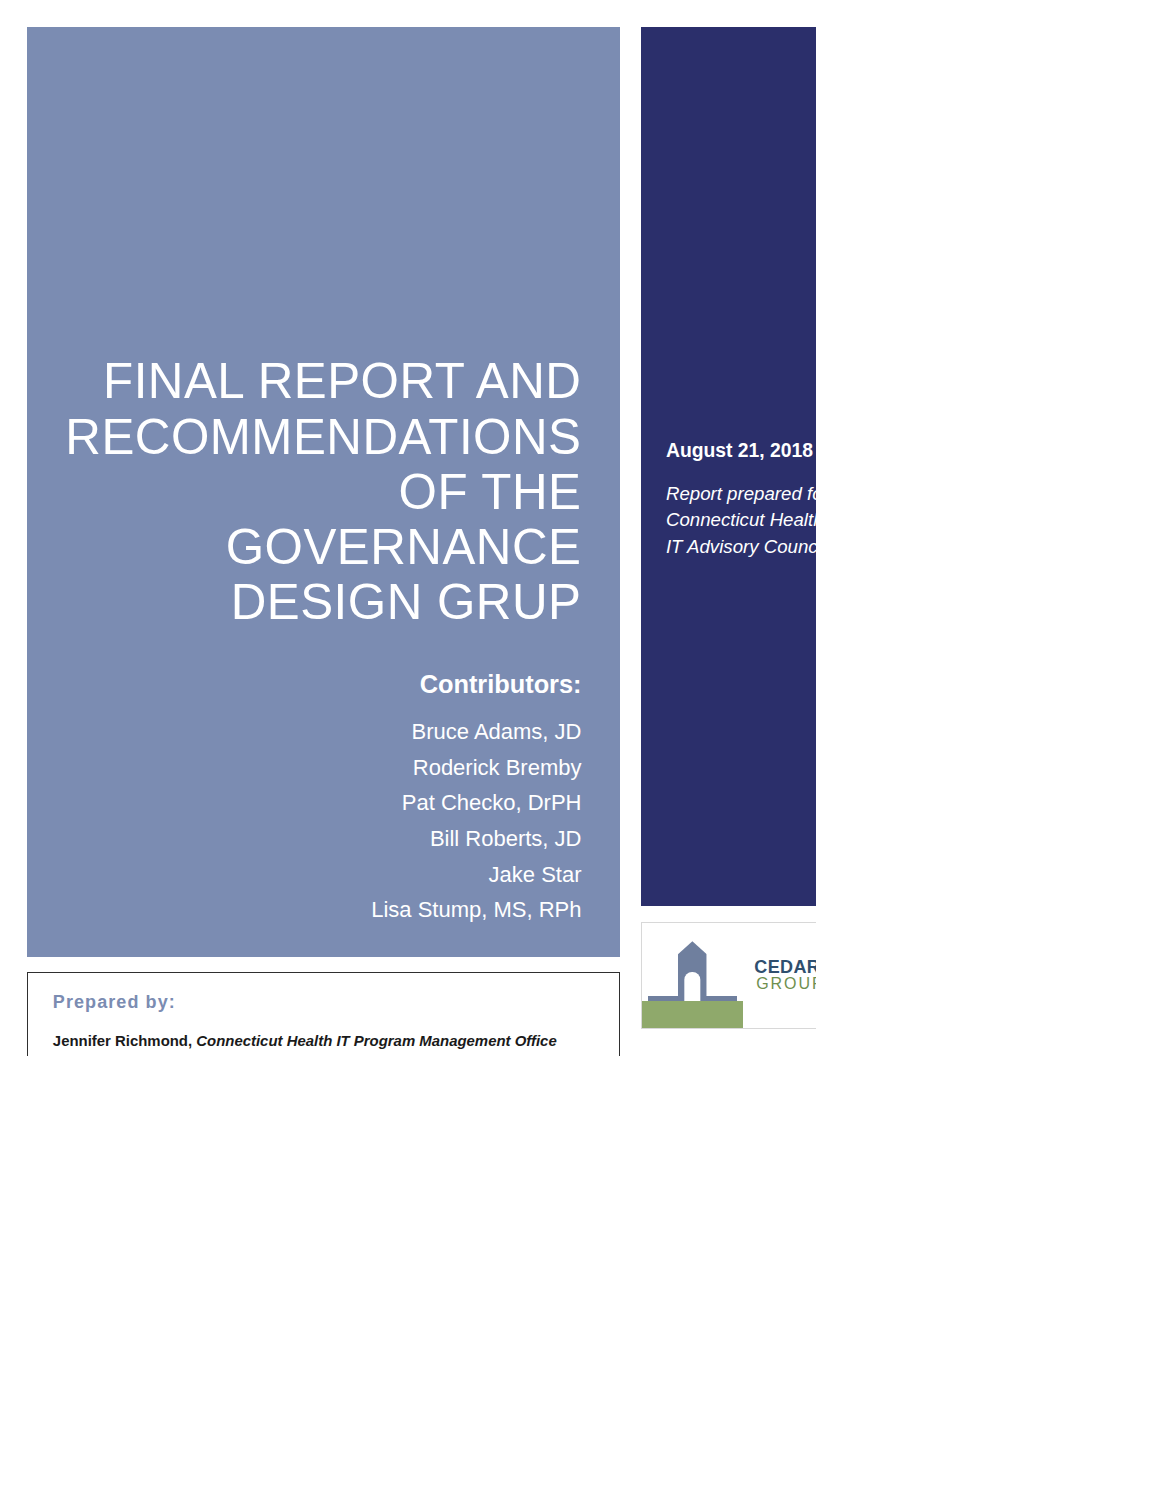Final Report and Recommendations of the Governance Design Grup
Contributors:
Bruce Adams, JD
Roderick Bremby
Pat Checko, DrPH
Bill Roberts, JD
Jake Star
Lisa Stump, MS, RPh
Prepared by:
Jennifer Richmond, Connecticut Health IT Program Management Office
Michael Matthews, CedarBridge Group
Chris Robinson, CedarBridge Group
CedarBridge Group LLC
515 NW Saltzman Rd. #661
Portland, OR 97229
www.cedarbridgegroup.com
August 21, 2018
Report prepared for:
Connecticut Health
IT Advisory Council
CEDARBRIDGE GROUP